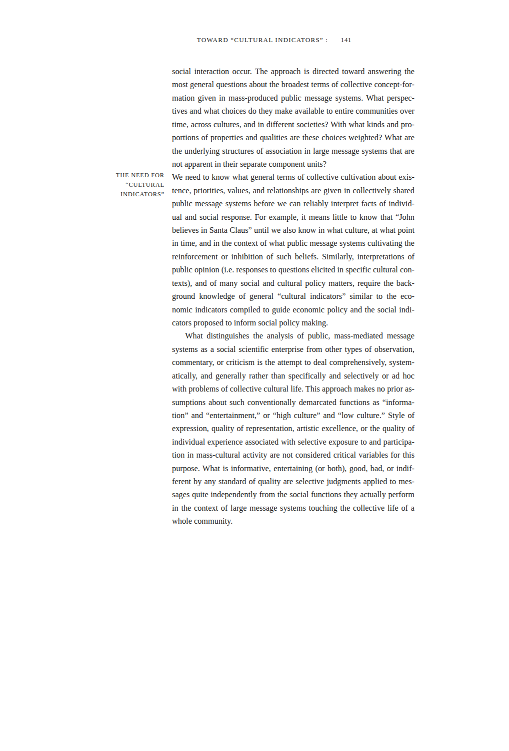Toward “Cultural Indicators” : 141
social interaction occur. The approach is directed toward answering the most general questions about the broadest terms of collective concept-formation given in mass-produced public message systems. What perspectives and what choices do they make available to entire communities over time, across cultures, and in different societies? With what kinds and proportions of properties and qualities are these choices weighted? What are the underlying structures of association in large message systems that are not apparent in their separate component units?
The need for “cultural indicators”
We need to know what general terms of collective cultivation about existence, priorities, values, and relationships are given in collectively shared public message systems before we can reliably interpret facts of individual and social response. For example, it means little to know that “John believes in Santa Claus” until we also know in what culture, at what point in time, and in the context of what public message systems cultivating the reinforcement or inhibition of such beliefs. Similarly, interpretations of public opinion (i.e. responses to questions elicited in specific cultural contexts), and of many social and cultural policy matters, require the background knowledge of general “cultural indicators” similar to the economic indicators compiled to guide economic policy and the social indicators proposed to inform social policy making.
What distinguishes the analysis of public, mass-mediated message systems as a social scientific enterprise from other types of observation, commentary, or criticism is the attempt to deal comprehensively, systematically, and generally rather than specifically and selectively or ad hoc with problems of collective cultural life. This approach makes no prior assumptions about such conventionally demarcated functions as “information” and “entertainment,” or “high culture” and “low culture.” Style of expression, quality of representation, artistic excellence, or the quality of individual experience associated with selective exposure to and participation in mass-cultural activity are not considered critical variables for this purpose. What is informative, entertaining (or both), good, bad, or indifferent by any standard of quality are selective judgments applied to messages quite independently from the social functions they actually perform in the context of large message systems touching the collective life of a whole community.